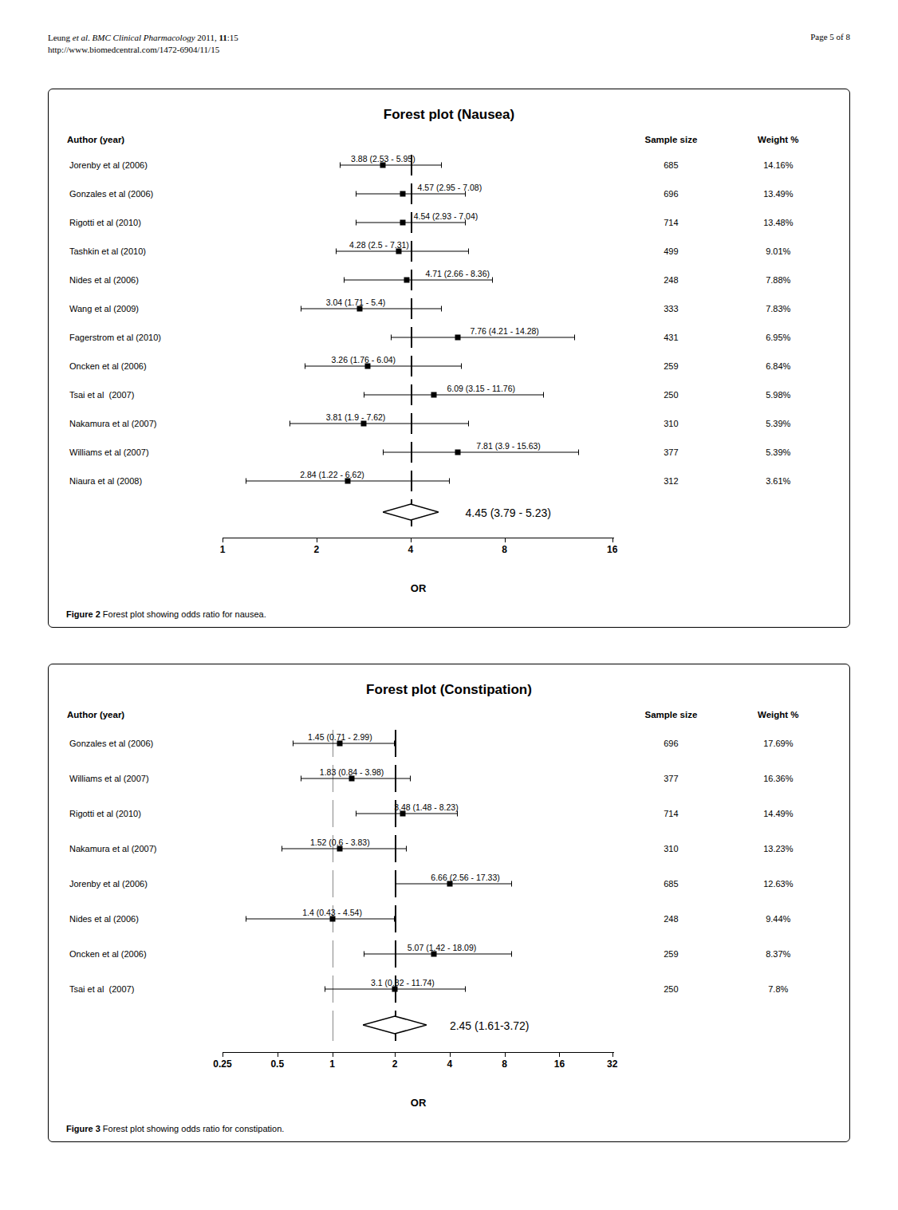Leung et al. BMC Clinical Pharmacology 2011, 11:15
http://www.biomedcentral.com/1472-6904/11/15
Page 5 of 8
Forest plot (Nausea)
| Author (year) | | Sample size | Weight % |
| --- | --- | --- | --- |
| Jorenby et al (2006) | 3.88 (2.53 - 5.95) | 685 | 14.16% |
| Gonzales et al (2006) | 4.57 (2.95 - 7.08) | 696 | 13.49% |
| Rigotti et al (2010) | 4.54 (2.93 - 7.04) | 714 | 13.48% |
| Tashkin et al (2010) | 4.28 (2.5 - 7.31) | 499 | 9.01% |
| Nides et al (2006) | 4.71 (2.66 - 8.36) | 248 | 7.88% |
| Wang et al (2009) | 3.04 (1.71 - 5.4) | 333 | 7.83% |
| Fagerstrom et al (2010) | 7.76 (4.21 - 14.28) | 431 | 6.95% |
| Oncken et al (2006) | 3.26 (1.76 - 6.04) | 259 | 6.84% |
| Tsai et al (2007) | 6.09 (3.15 - 11.76) | 250 | 5.98% |
| Nakamura et al (2007) | 3.81 (1.9 - 7.62) | 310 | 5.39% |
| Williams et al (2007) | 7.81 (3.9 - 15.63) | 377 | 5.39% |
| Niaura et al (2008) | 2.84 (1.22 - 6.62) | 312 | 3.61% |
| | 4.45 (3.79 - 5.23) | | |
| | 1 2 4 8 16 OR | | |
Figure 2 Forest plot showing odds ratio for nausea.
Forest plot (Constipation)
| Author (year) | | Sample size | Weight % |
| --- | --- | --- | --- |
| Gonzales et al (2006) | 1.45 (0.71 - 2.99) | 696 | 17.69% |
| Williams et al (2007) | 1.83 (0.84 - 3.98) | 377 | 16.36% |
| Rigotti et al (2010) | 3.48 (1.48 - 8.23) | 714 | 14.49% |
| Nakamura et al (2007) | 1.52 (0.6 - 3.83) | 310 | 13.23% |
| Jorenby et al (2006) | 6.66 (2.56 - 17.33) | 685 | 12.63% |
| Nides et al (2006) | 1.4 (0.43 - 4.54) | 248 | 9.44% |
| Oncken et al (2006) | 5.07 (1.42 - 18.09) | 259 | 8.37% |
| Tsai et al (2007) | 3.1 (0.82 - 11.74) | 250 | 7.8% |
| | 2.45 (1.61-3.72) | | |
| | 0.25 0.5 1 2 4 8 16 32 OR | | |
Figure 3 Forest plot showing odds ratio for constipation.